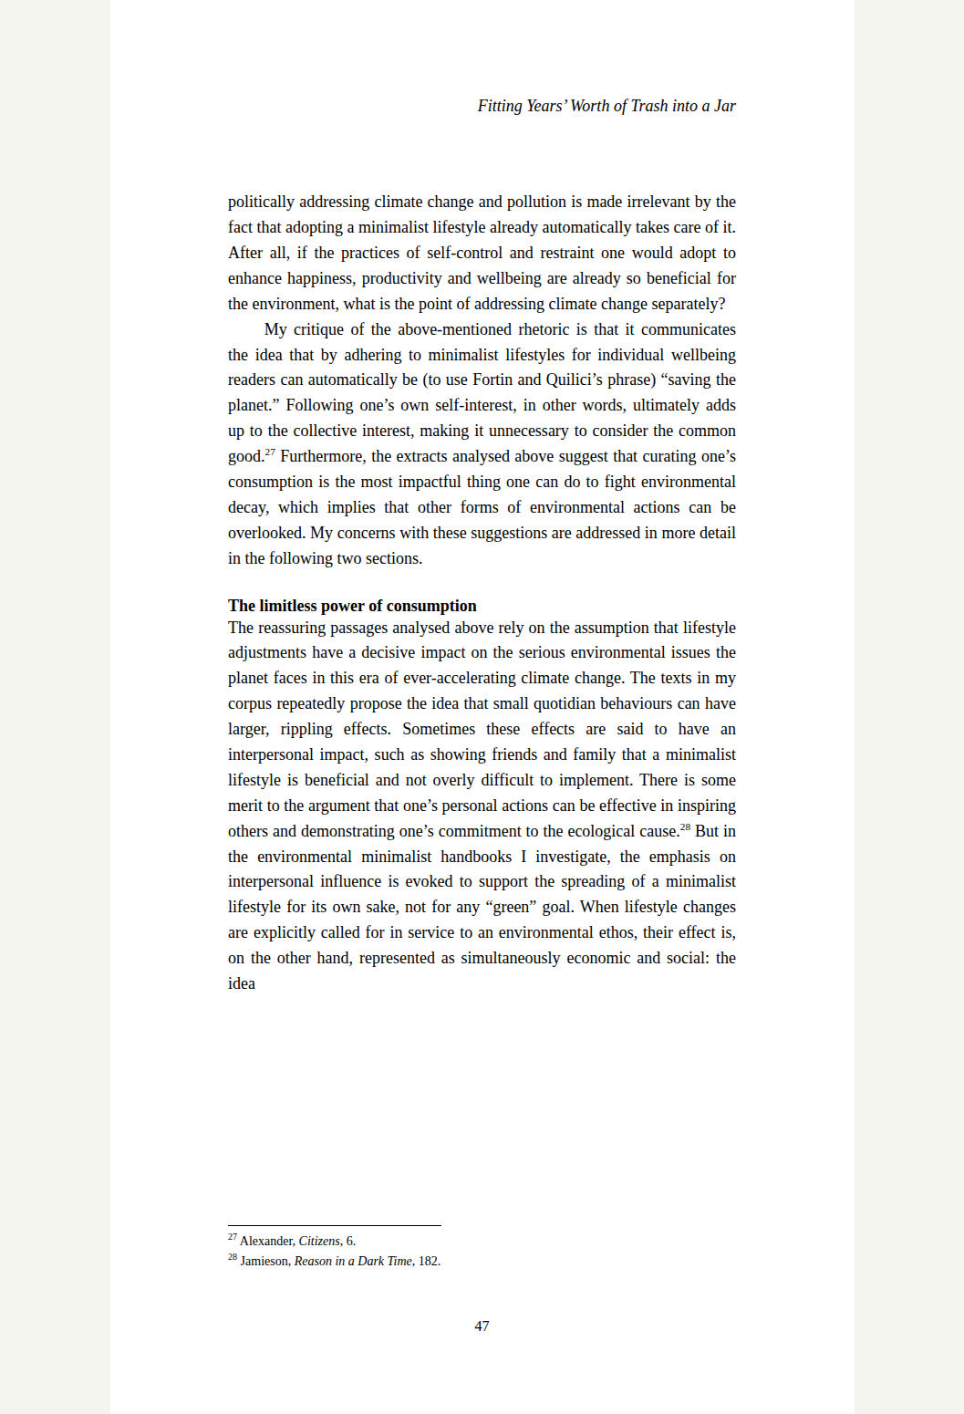Fitting Years’ Worth of Trash into a Jar
politically addressing climate change and pollution is made irrelevant by the fact that adopting a minimalist lifestyle already automatically takes care of it. After all, if the practices of self-control and restraint one would adopt to enhance happiness, productivity and wellbeing are already so beneficial for the environment, what is the point of addressing climate change separately?
My critique of the above-mentioned rhetoric is that it communicates the idea that by adhering to minimalist lifestyles for individual wellbeing readers can automatically be (to use Fortin and Quilici’s phrase) “saving the planet.” Following one’s own self-interest, in other words, ultimately adds up to the collective interest, making it unnecessary to consider the common good.27 Furthermore, the extracts analysed above suggest that curating one’s consumption is the most impactful thing one can do to fight environmental decay, which implies that other forms of environmental actions can be overlooked. My concerns with these suggestions are addressed in more detail in the following two sections.
The limitless power of consumption
The reassuring passages analysed above rely on the assumption that lifestyle adjustments have a decisive impact on the serious environmental issues the planet faces in this era of ever-accelerating climate change. The texts in my corpus repeatedly propose the idea that small quotidian behaviours can have larger, rippling effects. Sometimes these effects are said to have an interpersonal impact, such as showing friends and family that a minimalist lifestyle is beneficial and not overly difficult to implement. There is some merit to the argument that one’s personal actions can be effective in inspiring others and demonstrating one’s commitment to the ecological cause.28 But in the environmental minimalist handbooks I investigate, the emphasis on interpersonal influence is evoked to support the spreading of a minimalist lifestyle for its own sake, not for any “green” goal. When lifestyle changes are explicitly called for in service to an environmental ethos, their effect is, on the other hand, represented as simultaneously economic and social: the idea
27 Alexander, Citizens, 6.
28 Jamieson, Reason in a Dark Time, 182.
47